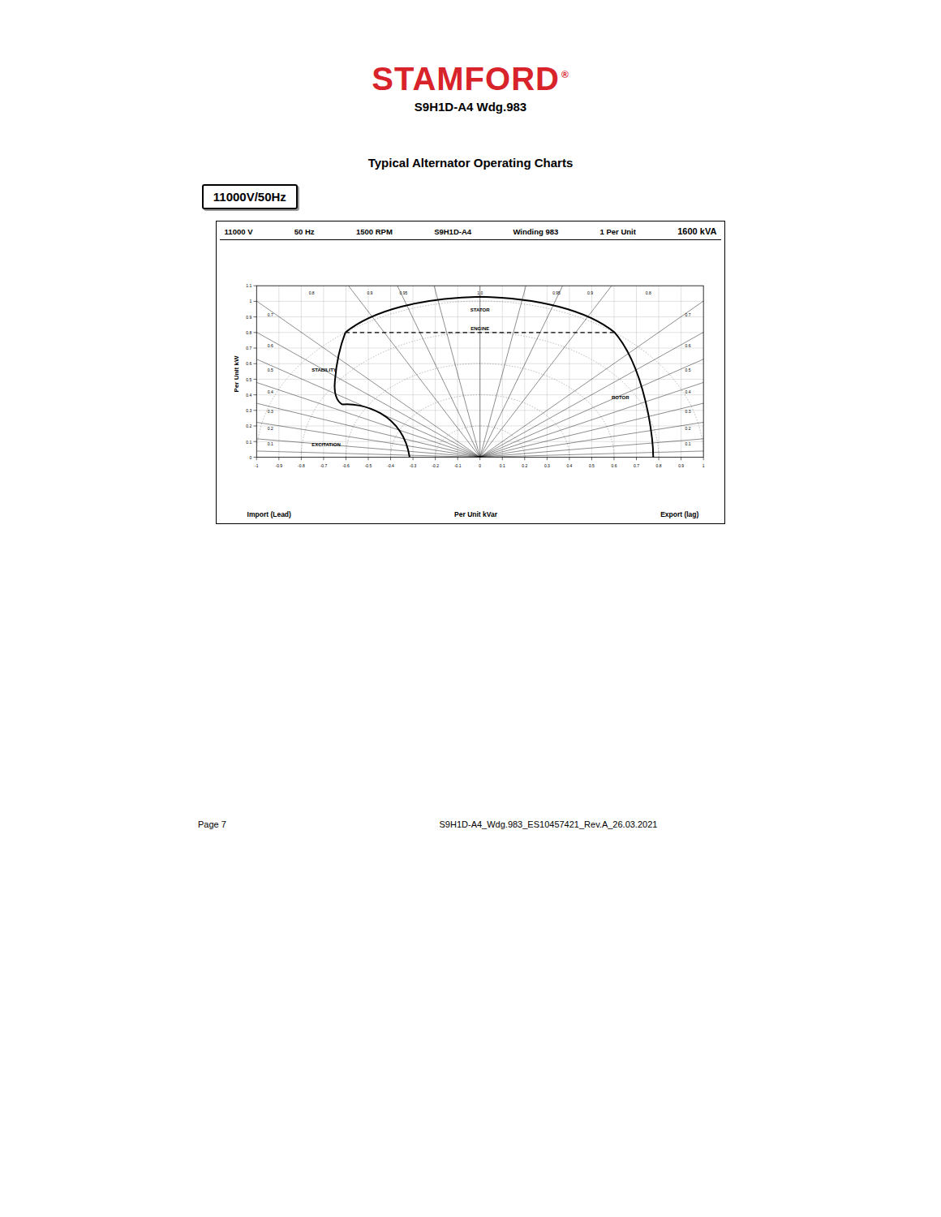STAMFORD®
S9H1D-A4 Wdg.983
Typical Alternator Operating Charts
11000V/50Hz
11000 V 50 Hz 1500 RPM S9H1D-A4 Winding 983 1 Per Unit 1600 kVA
Per Unit kW
STATOR ENGINE STABILITY ROTOR EXCITATION 0.8 0.9 0.95 1.0 0.95 0.9 0.8 0.7 0.6 0.5 0.4 0.3 0.2 0.1 0.7 0.6 0.5 0.4 0.3 0.2 0.1 1.1 1 0.9 0.8 0.7 0.6 0.5 0.4 0.3 0.2 0.1 0 -1 -0.9 -0.8 -0.7 -0.6 -0.5 -0.4 -0.3 -0.2 -0.1 0 0.1 0.2 0.3 0.4 0.5 0.6 0.7 0.8 0.9 1
Import (Lead) Per Unit kVar Export (lag)
Page 7 S9H1D-A4_Wdg.983_ES10457421_Rev.A_26.03.2021